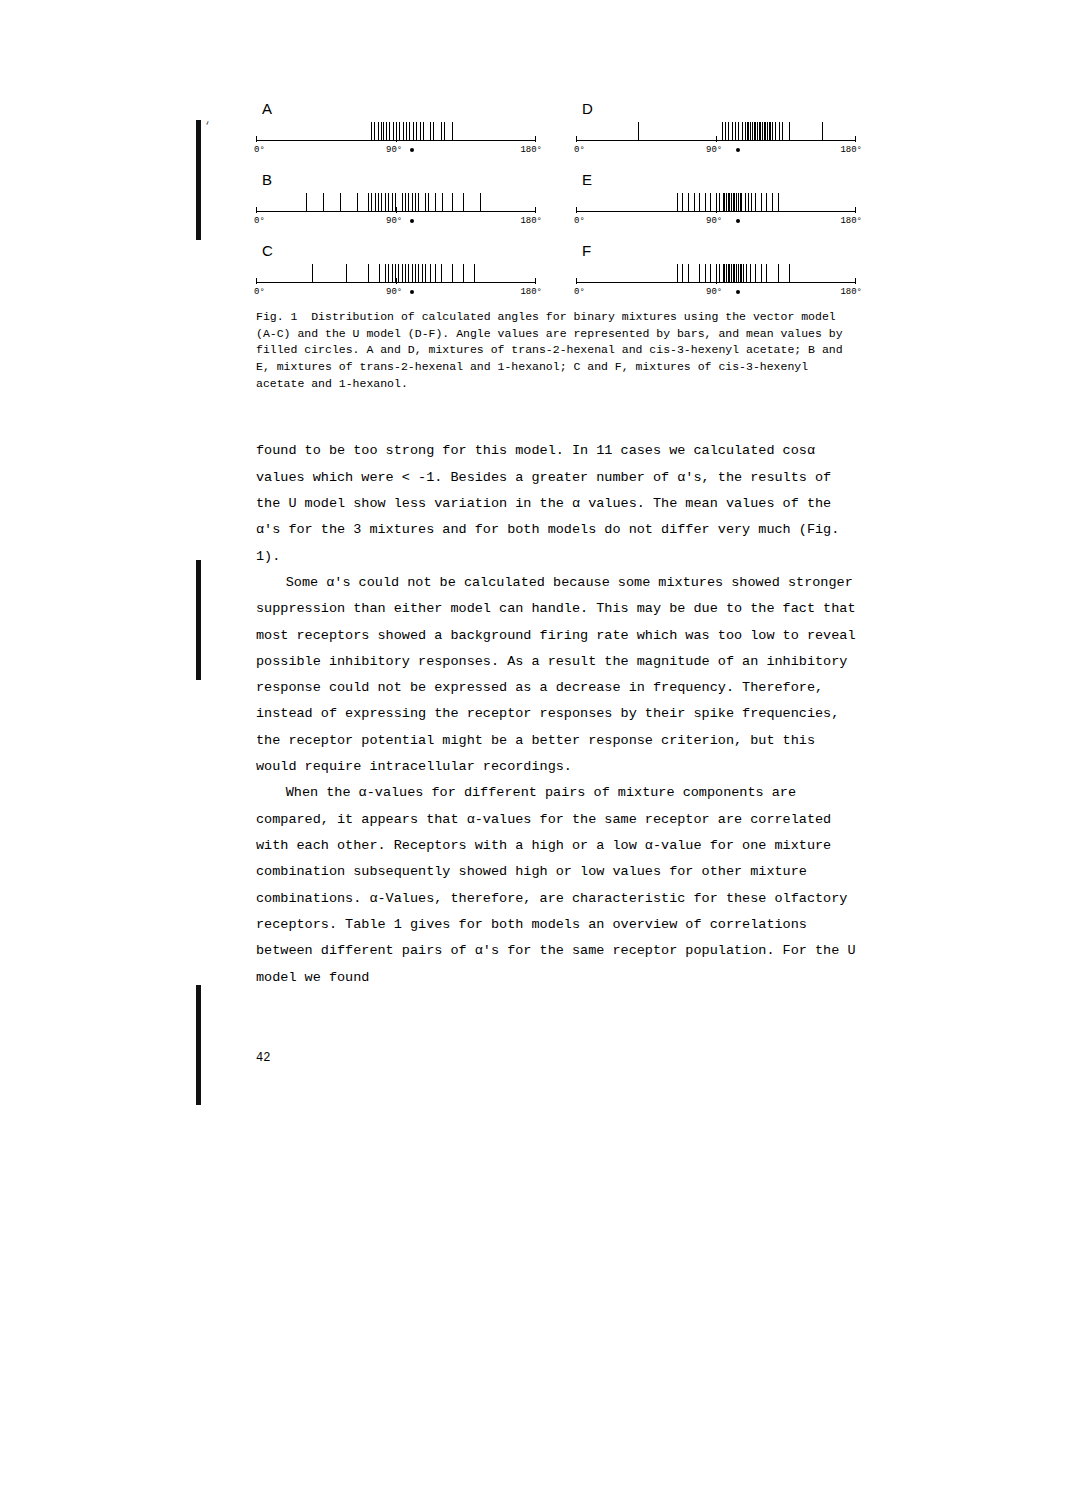‘
A
0° 90° 180°
D
0° 90° 180°
B
0° 90° 180°
E
0° 90° 180°
C
0° 90° 180°
F
0° 90° 180°
Fig. 1 Distribution of calculated angles for binary mixtures using the vector model (A-C) and the U model (D-F). Angle values are represented by bars, and mean values by filled circles. A and D, mixtures of trans-2-hexenal and cis-3-hexenyl acetate; B and E, mixtures of trans-2-hexenal and 1-hexanol; C and F, mixtures of cis-3-hexenyl acetate and 1-hexanol.
found to be too strong for this model. In 11 cases we calculated cosα values which were < -1. Besides a greater number of α's, the results of the U model show less variation in the α values. The mean values of the α's for the 3 mixtures and for both models do not differ very much (Fig. 1).
Some α's could not be calculated because some mixtures showed stronger suppression than either model can handle. This may be due to the fact that most receptors showed a background firing rate which was too low to reveal possible inhibitory responses. As a result the magnitude of an inhibitory response could not be expressed as a decrease in frequency. Therefore, instead of expressing the receptor responses by their spike frequencies, the receptor potential might be a better response criterion, but this would require intracellular recordings.
When the α-values for different pairs of mixture components are compared, it appears that α-values for the same receptor are correlated with each other. Receptors with a high or a low α-value for one mixture combination subsequently showed high or low values for other mixture combinations. α-Values, therefore, are characteristic for these olfactory receptors. Table 1 gives for both models an overview of correlations between different pairs of α's for the same receptor population. For the U model we found
42